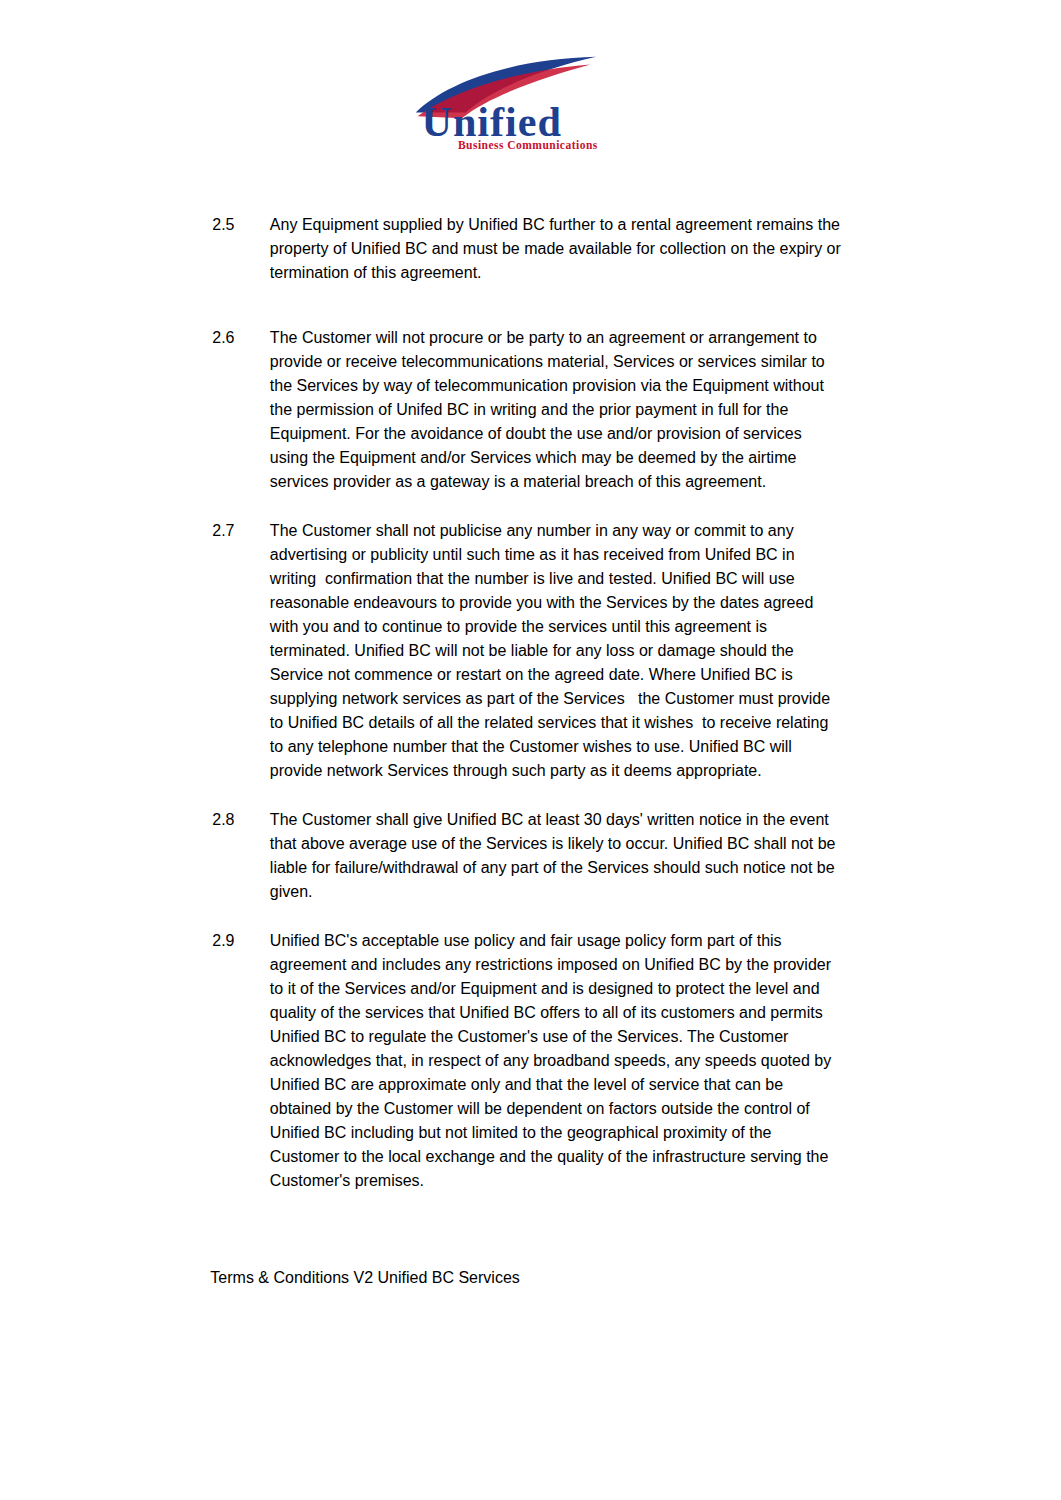Unified Business Communications
2.5
Any Equipment supplied by Unified BC further to a rental agreement remains the property of Unified BC and must be made available for collection on the expiry or termination of this agreement.
2.6
The Customer will not procure or be party to an agreement or arrangement to provide or receive telecommunications material, Services or services similar to the Services by way of telecommunication provision via the Equipment without the permission of Unifed BC in writing and the prior payment in full for the Equipment. For the avoidance of doubt the use and/or provision of services using the Equipment and/or Services which may be deemed by the airtime services provider as a gateway is a material breach of this agreement.
2.7
The Customer shall not publicise any number in any way or commit to any advertising or publicity until such time as it has received from Unifed BC in writing confirmation that the number is live and tested. Unified BC will use reasonable endeavours to provide you with the Services by the dates agreed with you and to continue to provide the services until this agreement is terminated. Unified BC will not be liable for any loss or damage should the Service not commence or restart on the agreed date. Where Unified BC is supplying network services as part of the Services the Customer must provide to Unified BC details of all the related services that it wishes to receive relating to any telephone number that the Customer wishes to use. Unified BC will provide network Services through such party as it deems appropriate.
2.8
The Customer shall give Unified BC at least 30 days' written notice in the event that above average use of the Services is likely to occur. Unified BC shall not be liable for failure/withdrawal of any part of the Services should such notice not be given.
2.9
Unified BC's acceptable use policy and fair usage policy form part of this agreement and includes any restrictions imposed on Unified BC by the provider to it of the Services and/or Equipment and is designed to protect the level and quality of the services that Unified BC offers to all of its customers and permits Unified BC to regulate the Customer's use of the Services. The Customer acknowledges that, in respect of any broadband speeds, any speeds quoted by Unified BC are approximate only and that the level of service that can be obtained by the Customer will be dependent on factors outside the control of Unified BC including but not limited to the geographical proximity of the Customer to the local exchange and the quality of the infrastructure serving the Customer's premises.
Terms & Conditions V2 Unified BC Services